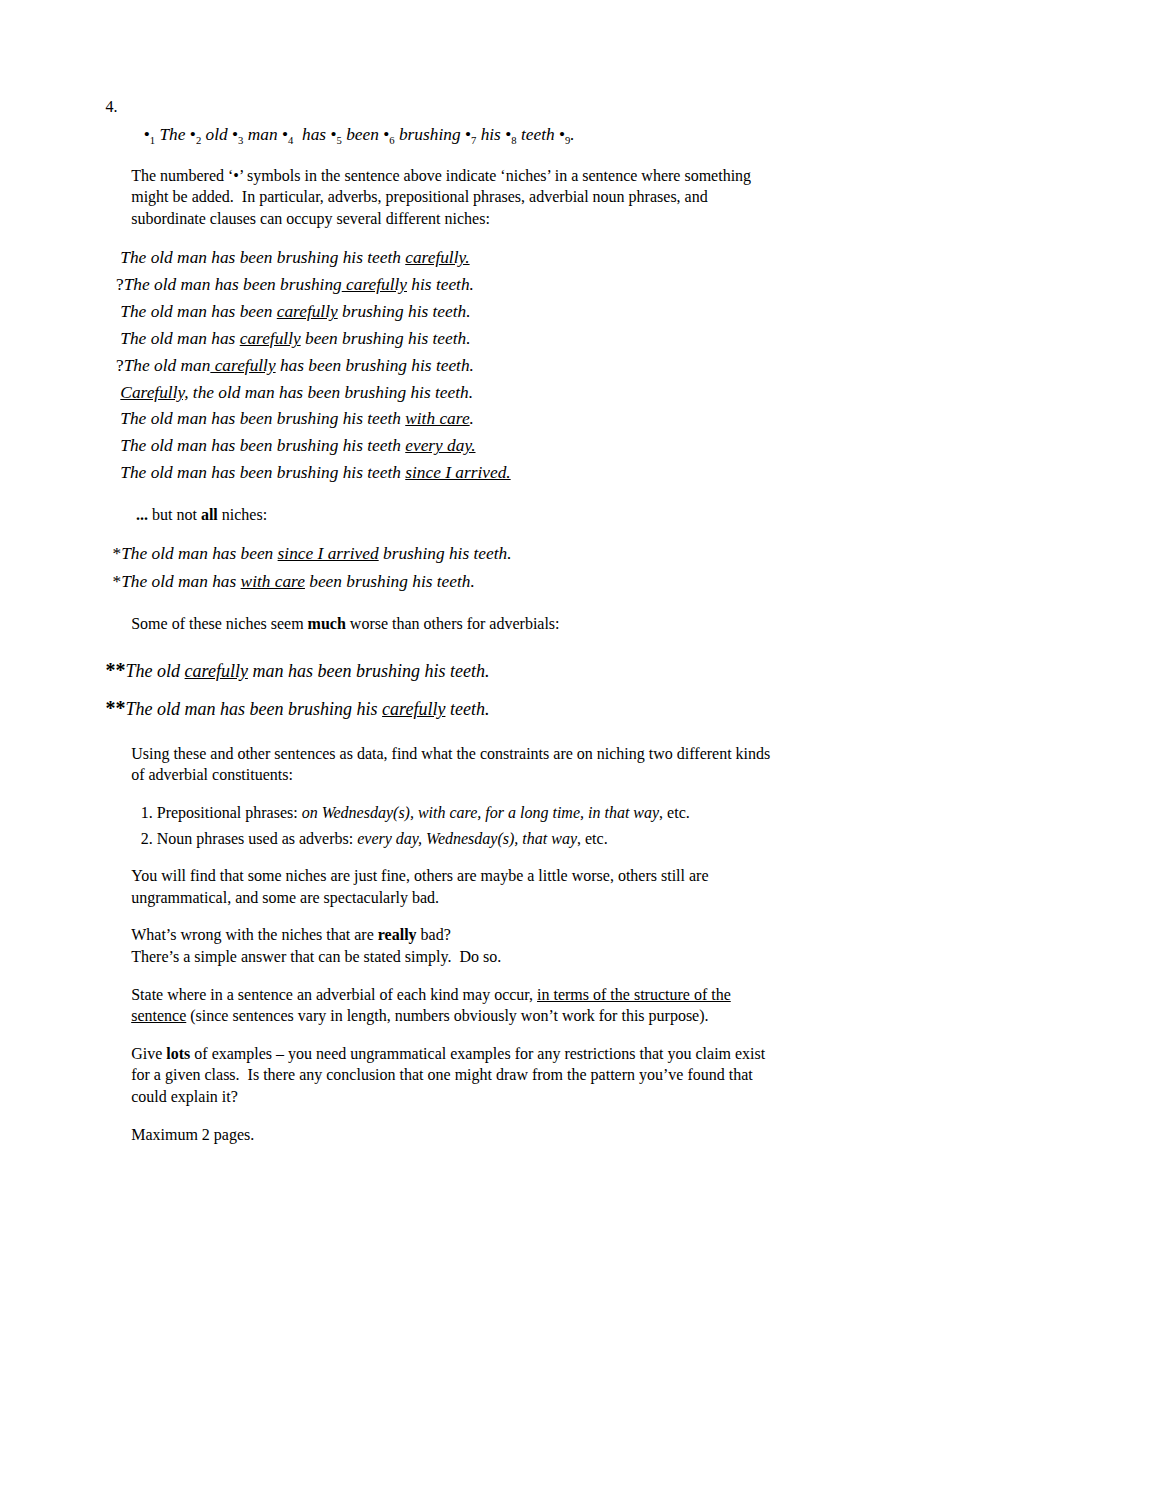4.
•1 The •2 old •3 man •4 has •5 been •6 brushing •7 his •8 teeth •9.
The numbered ‘•’ symbols in the sentence above indicate ‘niches’ in a sentence where something might be added. In particular, adverbs, prepositional phrases, adverbial noun phrases, and subordinate clauses can occupy several different niches:
The old man has been brushing his teeth carefully.
?The old man has been brushing carefully his teeth.
The old man has been carefully brushing his teeth.
The old man has carefully been brushing his teeth.
?The old man carefully has been brushing his teeth.
Carefully, the old man has been brushing his teeth.
The old man has been brushing his teeth with care.
The old man has been brushing his teeth every day.
The old man has been brushing his teeth since I arrived.
... but not all niches:
*The old man has been since I arrived brushing his teeth.
*The old man has with care been brushing his teeth.
Some of these niches seem much worse than others for adverbials:
**The old carefully man has been brushing his teeth.
**The old man has been brushing his carefully teeth.
Using these and other sentences as data, find what the constraints are on niching two different kinds of adverbial constituents:
Prepositional phrases: on Wednesday(s), with care, for a long time, in that way, etc.
Noun phrases used as adverbs: every day, Wednesday(s), that way, etc.
You will find that some niches are just fine, others are maybe a little worse, others still are ungrammatical, and some are spectacularly bad.
What’s wrong with the niches that are really bad?
There’s a simple answer that can be stated simply. Do so.
State where in a sentence an adverbial of each kind may occur, in terms of the structure of the sentence (since sentences vary in length, numbers obviously won’t work for this purpose).
Give lots of examples – you need ungrammatical examples for any restrictions that you claim exist for a given class. Is there any conclusion that one might draw from the pattern you’ve found that could explain it?
Maximum 2 pages.